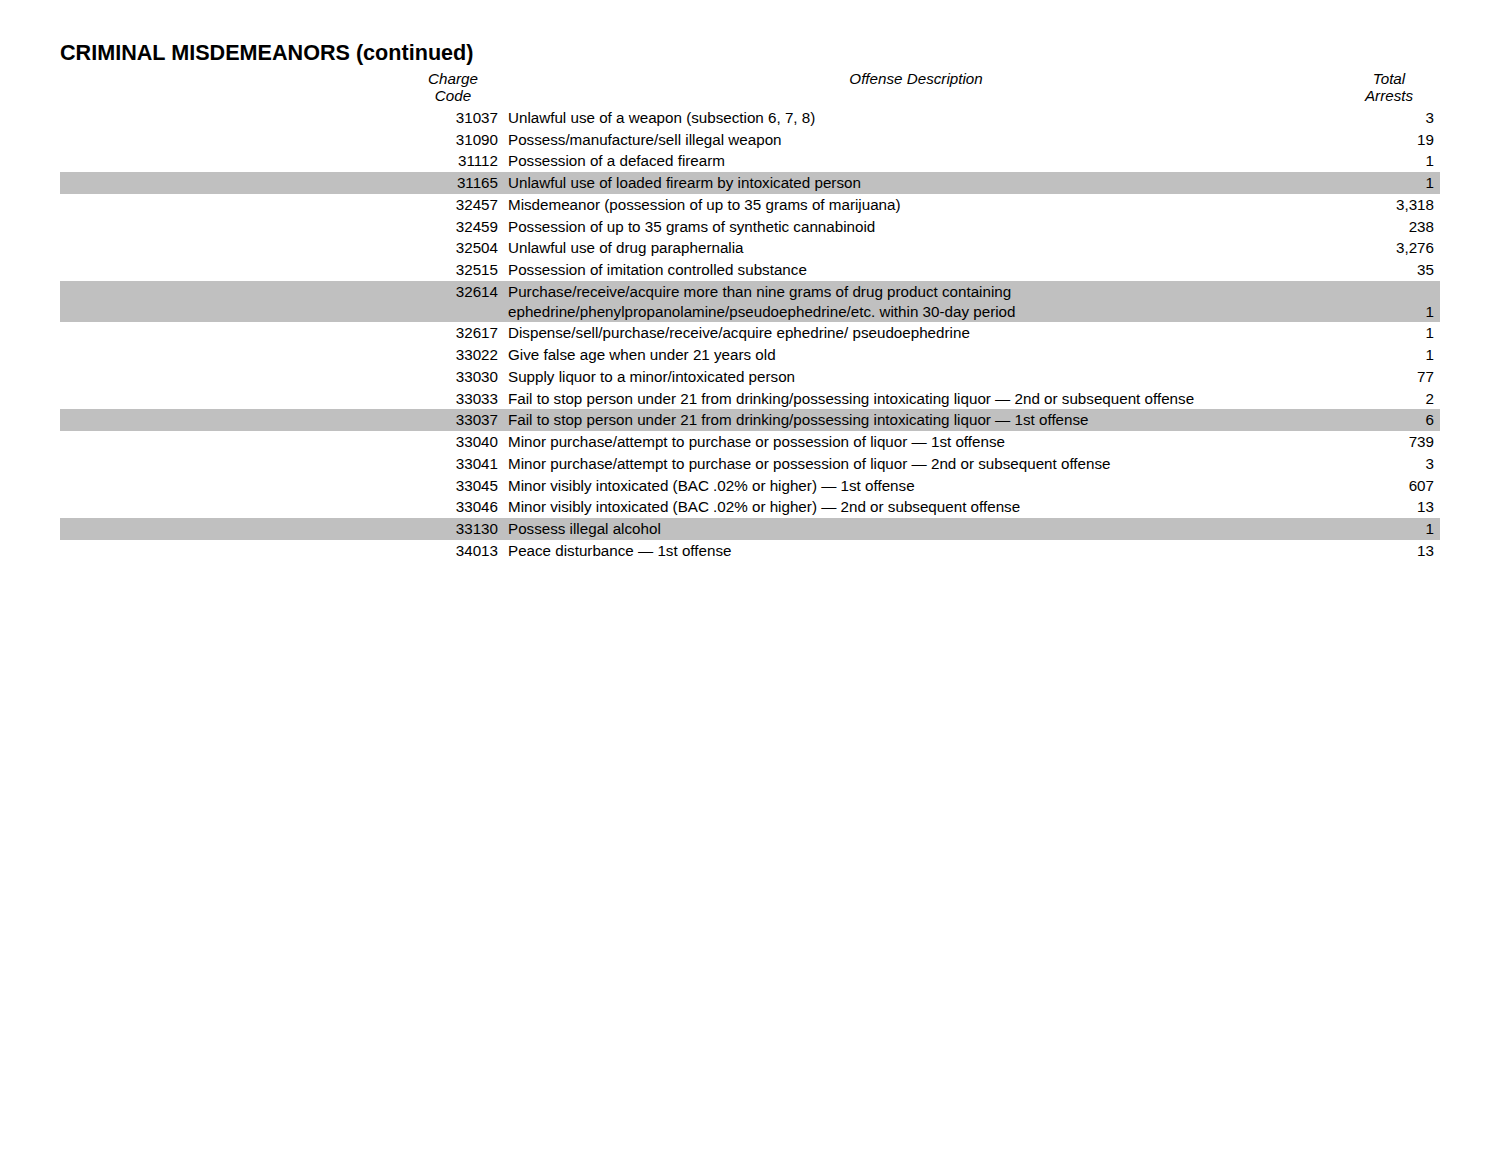CRIMINAL MISDEMEANORS (continued)
| | Charge Code | Offense Description | Total Arrests |
| --- | --- | --- | --- |
| | 31037 | Unlawful use of a weapon (subsection 6, 7, 8) | 3 |
| | 31090 | Possess/manufacture/sell illegal weapon | 19 |
| | 31112 | Possession of a defaced firearm | 1 |
| | 31165 | Unlawful use of loaded firearm by intoxicated person | 1 |
| | 32457 | Misdemeanor (possession of up to 35 grams of marijuana) | 3,318 |
| | 32459 | Possession of up to 35 grams of synthetic cannabinoid | 238 |
| | 32504 | Unlawful use of drug paraphernalia | 3,276 |
| | 32515 | Possession of imitation controlled substance | 35 |
| | 32614 | Purchase/receive/acquire more than nine grams of drug product containing ephedrine/phenylpropanolamine/pseudoephedrine/etc. within 30-day period | 1 |
| | 32617 | Dispense/sell/purchase/receive/acquire ephedrine/ pseudoephedrine | 1 |
| | 33022 | Give false age when under 21 years old | 1 |
| | 33030 | Supply liquor to a minor/intoxicated person | 77 |
| | 33033 | Fail to stop person under 21 from drinking/possessing intoxicating liquor — 2nd or subsequent offense | 2 |
| | 33037 | Fail to stop person under 21 from drinking/possessing intoxicating liquor — 1st offense | 6 |
| | 33040 | Minor purchase/attempt to purchase or possession of liquor — 1st offense | 739 |
| | 33041 | Minor purchase/attempt to purchase or possession of liquor — 2nd or subsequent offense | 3 |
| | 33045 | Minor visibly intoxicated (BAC .02% or higher) — 1st offense | 607 |
| | 33046 | Minor visibly intoxicated (BAC .02% or higher) — 2nd or subsequent offense | 13 |
| | 33130 | Possess illegal alcohol | 1 |
| | 34013 | Peace disturbance — 1st offense | 13 |